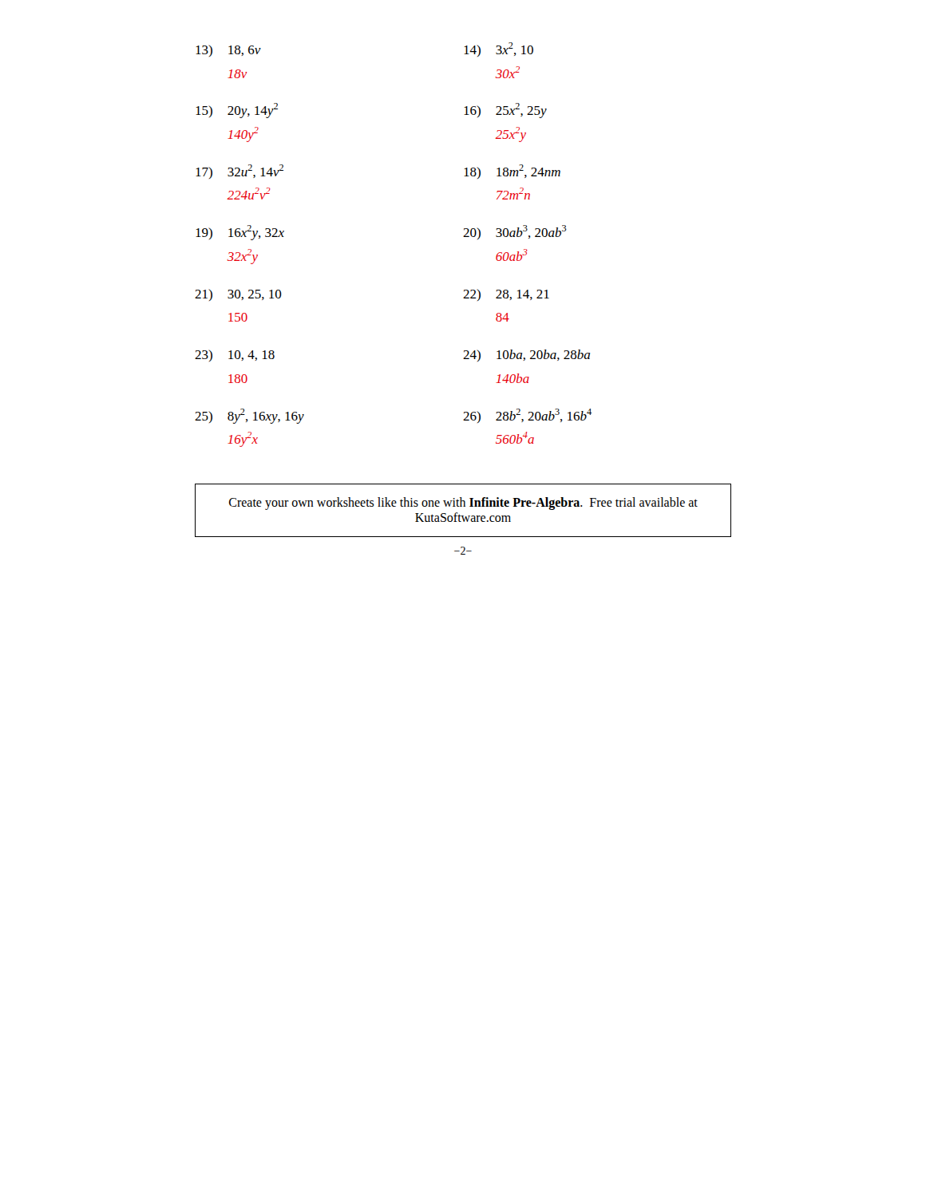| 13) 18, 6 v 18 v | 14) 3 x 2 , 10 30 x 2 |
| 15) 20 y , 14 y 2 140 y 2 | 16) 25 x 2 , 25 y 25 x 2 y |
| 17) 32 u 2 , 14 v 2 224 u 2 v 2 | 18) 18 m 2 , 24 nm 72 m 2 n |
| 19) 16 x 2 y , 32 x 32 x 2 y | 20) 30 ab 3 , 20 ab 3 60 ab 3 |
| 21) 30, 25, 10 150 | 22) 28, 14, 21 84 |
| 23) 10, 4, 18 180 | 24) 10 ba , 20 ba , 28 ba 140 ba |
| 25) 8 y 2 , 16 xy , 16 y 16 y 2 x | 26) 28 b 2 , 20 ab 3 , 16 b 4 560 b 4 a |
Create your own worksheets like this one with Infinite Pre-Algebra. Free trial available at KutaSoftware.com
−2−